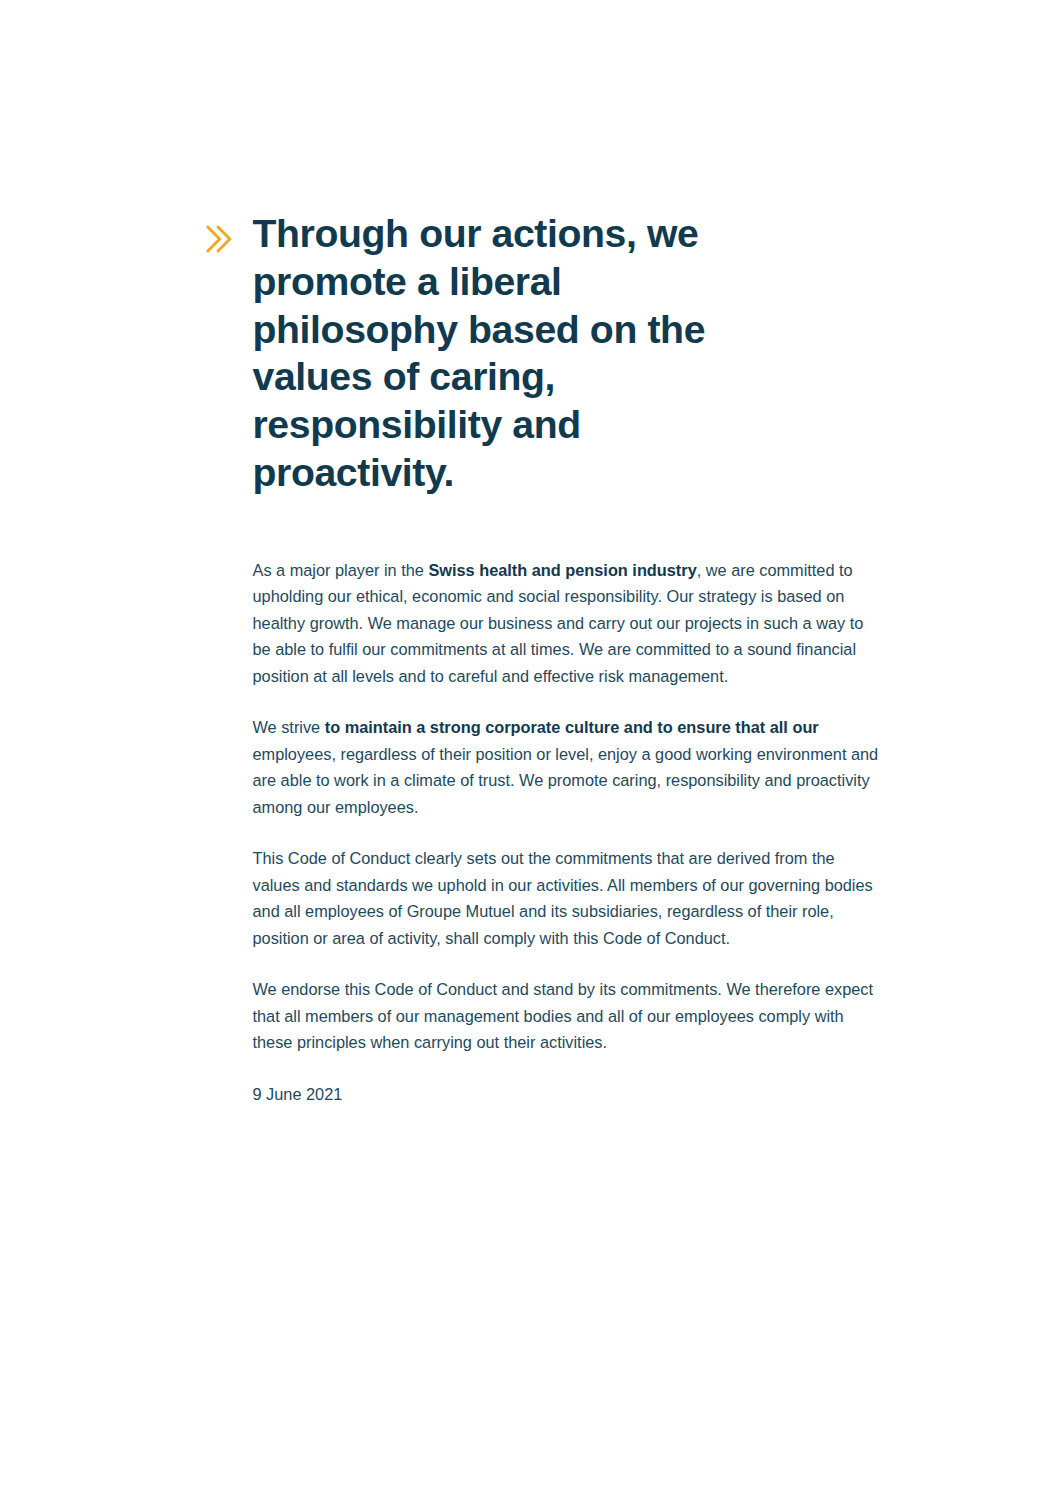Through our actions, we promote a liberal philosophy based on the values of caring, responsibility and proactivity.
As a major player in the Swiss health and pension industry, we are committed to upholding our ethical, economic and social responsibility. Our strategy is based on healthy growth. We manage our business and carry out our projects in such a way to be able to fulfil our commitments at all times. We are committed to a sound financial position at all levels and to careful and effective risk management.
We strive to maintain a strong corporate culture and to ensure that all our employees, regardless of their position or level, enjoy a good working environment and are able to work in a climate of trust. We promote caring, responsibility and proactivity among our employees.
This Code of Conduct clearly sets out the commitments that are derived from the values and standards we uphold in our activities. All members of our governing bodies and all employees of Groupe Mutuel and its subsidiaries, regardless of their role, position or area of activity, shall comply with this Code of Conduct.
We endorse this Code of Conduct and stand by its commitments. We therefore expect that all members of our management bodies and all of our employees comply with these principles when carrying out their activities.
9 June 2021